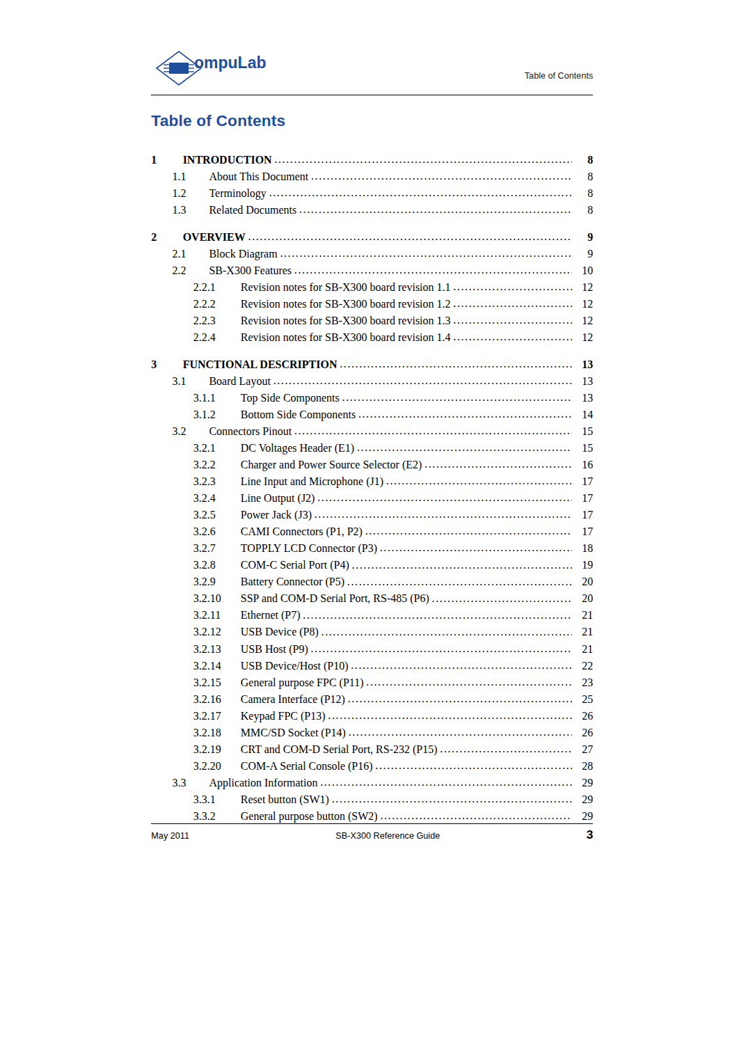ompuLab
Table of Contents
Table of Contents
1 INTRODUCTION .................................................................................................. 8
1.1 About This Document ..................................................................................... 8
1.2 Terminology .............................................................................................. 8
1.3 Related Documents ....................................................................................... 8
2 OVERVIEW ......................................................................................................... 9
2.1 Block Diagram ........................................................................................... 9
2.2 SB-X300 Features ....................................................................................... 10
2.2.1 Revision notes for SB-X300 board revision 1.1 .................................. 12
2.2.2 Revision notes for SB-X300 board revision 1.2 .................................. 12
2.2.3 Revision notes for SB-X300 board revision 1.3 .................................. 12
2.2.4 Revision notes for SB-X300 board revision 1.4 .................................. 12
3 FUNCTIONAL DESCRIPTION ................................................................... 13
3.1 Board Layout ............................................................................................. 13
3.1.1 Top Side Components ......................................................................... 13
3.1.2 Bottom Side Components ................................................................... 14
3.2 Connectors Pinout ....................................................................................... 15
3.2.1 DC Voltages Header (E1) ................................................................... 15
3.2.2 Charger and Power Source Selector (E2) ........................................... 16
3.2.3 Line Input and Microphone (J1) .......................................................... 17
3.2.4 Line Output (J2) .................................................................................. 17
3.2.5 Power Jack (J3) ................................................................................... 17
3.2.6 CAMI Connectors (P1, P2) .................................................................. 17
3.2.7 TOPPLY LCD Connector (P3) ........................................................... 18
3.2.8 COM-C Serial Port (P4) ....................................................................... 19
3.2.9 Battery Connector (P5) ........................................................................ 20
3.2.10 SSP and COM-D Serial Port, RS-485 (P6) ........................................ 20
3.2.11 Ethernet (P7) ......................................................................................... 21
3.2.12 USB Device (P8) ................................................................................. 21
3.2.13 USB Host (P9) ..................................................................................... 21
3.2.14 USB Device/Host (P10) ....................................................................... 22
3.2.15 General purpose FPC (P11) ................................................................. 23
3.2.16 Camera Interface (P12) ........................................................................ 25
3.2.17 Keypad FPC (P13) .............................................................................. 26
3.2.18 MMC/SD Socket (P14) ....................................................................... 26
3.2.19 CRT and COM-D Serial Port, RS-232 (P15) ...................................... 27
3.2.20 COM-A Serial Console (P16) ............................................................. 28
3.3 Application Information .............................................................................. 29
3.3.1 Reset button (SW1) ............................................................................. 29
3.3.2 General purpose button (SW2) ............................................................ 29
May 2011
SB-X300 Reference Guide
3